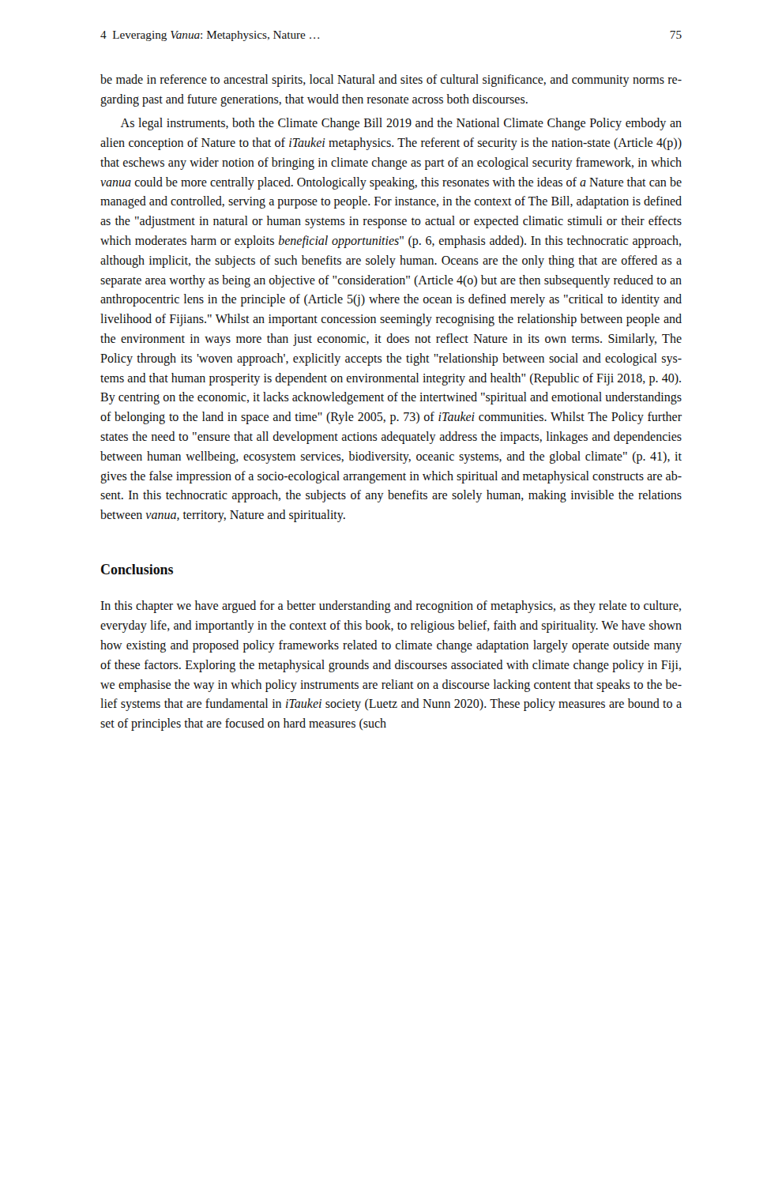4 Leveraging Vanua: Metaphysics, Nature … 75
be made in reference to ancestral spirits, local Natural and sites of cultural significance, and community norms regarding past and future generations, that would then resonate across both discourses.
As legal instruments, both the Climate Change Bill 2019 and the National Climate Change Policy embody an alien conception of Nature to that of iTaukei metaphysics. The referent of security is the nation-state (Article 4(p)) that eschews any wider notion of bringing in climate change as part of an ecological security framework, in which vanua could be more centrally placed. Ontologically speaking, this resonates with the ideas of a Nature that can be managed and controlled, serving a purpose to people. For instance, in the context of The Bill, adaptation is defined as the "adjustment in natural or human systems in response to actual or expected climatic stimuli or their effects which moderates harm or exploits beneficial opportunities" (p. 6, emphasis added). In this technocratic approach, although implicit, the subjects of such benefits are solely human. Oceans are the only thing that are offered as a separate area worthy as being an objective of "consideration" (Article 4(o) but are then subsequently reduced to an anthropocentric lens in the principle of (Article 5(j) where the ocean is defined merely as "critical to identity and livelihood of Fijians." Whilst an important concession seemingly recognising the relationship between people and the environment in ways more than just economic, it does not reflect Nature in its own terms. Similarly, The Policy through its 'woven approach', explicitly accepts the tight "relationship between social and ecological systems and that human prosperity is dependent on environmental integrity and health" (Republic of Fiji 2018, p. 40). By centring on the economic, it lacks acknowledgement of the intertwined "spiritual and emotional understandings of belonging to the land in space and time" (Ryle 2005, p. 73) of iTaukei communities. Whilst The Policy further states the need to "ensure that all development actions adequately address the impacts, linkages and dependencies between human wellbeing, ecosystem services, biodiversity, oceanic systems, and the global climate" (p. 41), it gives the false impression of a socio-ecological arrangement in which spiritual and metaphysical constructs are absent. In this technocratic approach, the subjects of any benefits are solely human, making invisible the relations between vanua, territory, Nature and spirituality.
Conclusions
In this chapter we have argued for a better understanding and recognition of metaphysics, as they relate to culture, everyday life, and importantly in the context of this book, to religious belief, faith and spirituality. We have shown how existing and proposed policy frameworks related to climate change adaptation largely operate outside many of these factors. Exploring the metaphysical grounds and discourses associated with climate change policy in Fiji, we emphasise the way in which policy instruments are reliant on a discourse lacking content that speaks to the belief systems that are fundamental in iTaukei society (Luetz and Nunn 2020). These policy measures are bound to a set of principles that are focused on hard measures (such